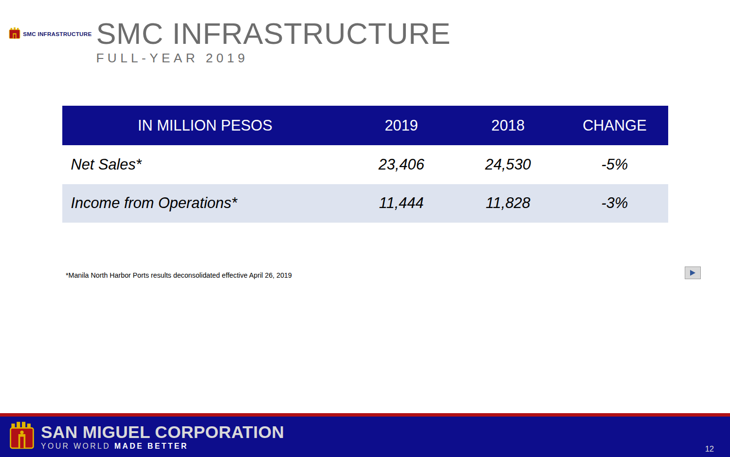SMC INFRASTRUCTURE
SMC INFRASTRUCTURE
FULL-YEAR 2019
| IN MILLION PESOS | 2019 | 2018 | CHANGE |
| --- | --- | --- | --- |
| Net Sales* | 23,406 | 24,530 | -5% |
| Income from Operations* | 11,444 | 11,828 | -3% |
*Manila North Harbor Ports results deconsolidated effective April 26, 2019
SAN MIGUEL CORPORATION YOUR WORLD MADE BETTER
12